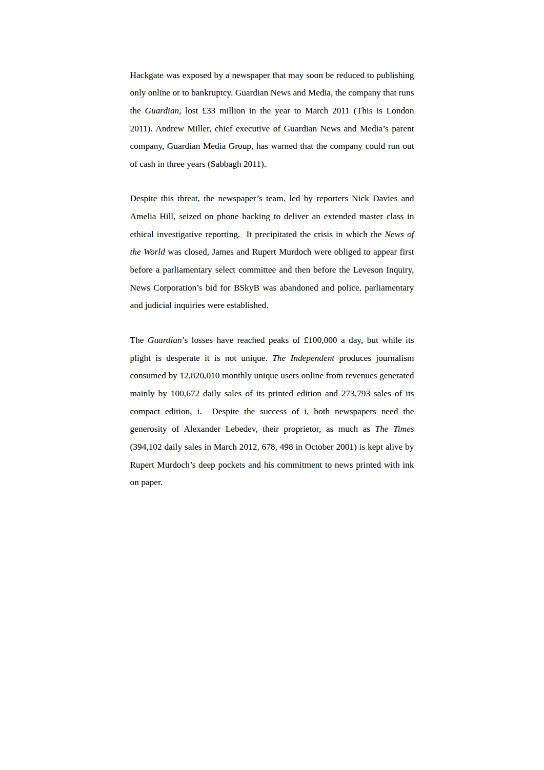Hackgate was exposed by a newspaper that may soon be reduced to publishing only online or to bankruptcy. Guardian News and Media, the company that runs the Guardian, lost £33 million in the year to March 2011 (This is London 2011). Andrew Miller, chief executive of Guardian News and Media’s parent company, Guardian Media Group, has warned that the company could run out of cash in three years (Sabbagh 2011).
Despite this threat, the newspaper’s team, led by reporters Nick Davies and Amelia Hill, seized on phone hacking to deliver an extended master class in ethical investigative reporting. It precipitated the crisis in which the News of the World was closed, James and Rupert Murdoch were obliged to appear first before a parliamentary select committee and then before the Leveson Inquiry, News Corporation’s bid for BSkyB was abandoned and police, parliamentary and judicial inquiries were established.
The Guardian’s losses have reached peaks of £100,000 a day, but while its plight is desperate it is not unique. The Independent produces journalism consumed by 12,820,010 monthly unique users online from revenues generated mainly by 100,672 daily sales of its printed edition and 273,793 sales of its compact edition, i. Despite the success of i, both newspapers need the generosity of Alexander Lebedev, their proprietor, as much as The Times (394,102 daily sales in March 2012, 678, 498 in October 2001) is kept alive by Rupert Murdoch’s deep pockets and his commitment to news printed with ink on paper.